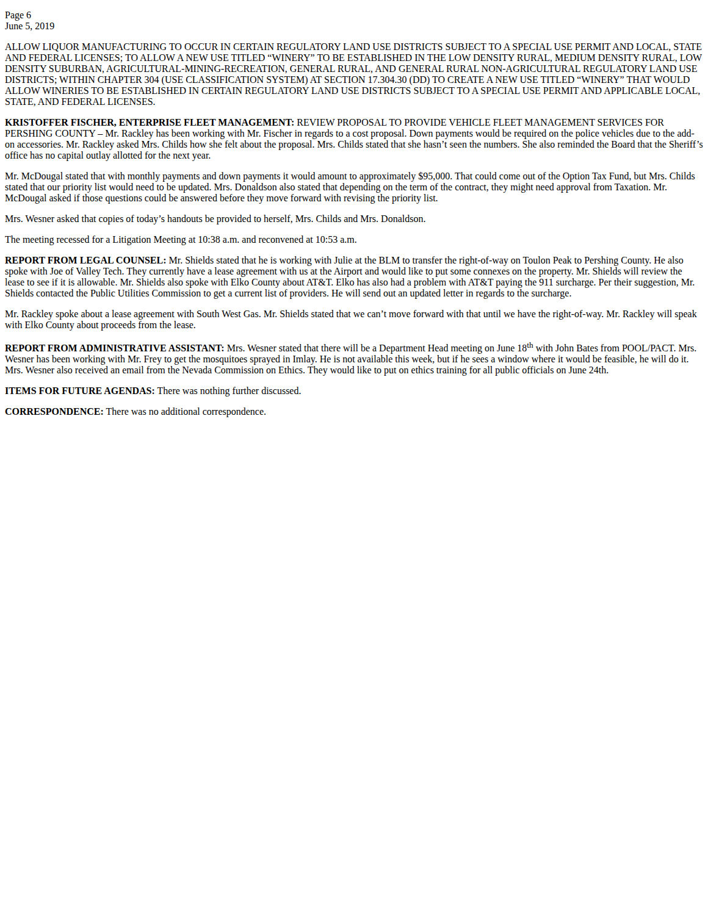Page 6
June 5, 2019
ALLOW LIQUOR MANUFACTURING TO OCCUR IN CERTAIN REGULATORY LAND USE DISTRICTS SUBJECT TO A SPECIAL USE PERMIT AND LOCAL, STATE AND FEDERAL LICENSES; TO ALLOW A NEW USE TITLED “WINERY” TO BE ESTABLISHED IN THE LOW DENSITY RURAL, MEDIUM DENSITY RURAL, LOW DENSITY SUBURBAN, AGRICULTURAL-MINING-RECREATION, GENERAL RURAL, AND GENERAL RURAL NON-AGRICULTURAL REGULATORY LAND USE DISTRICTS; WITHIN CHAPTER 304 (USE CLASSIFICATION SYSTEM) AT SECTION 17.304.30 (DD) TO CREATE A NEW USE TITLED “WINERY” THAT WOULD ALLOW WINERIES TO BE ESTABLISHED IN CERTAIN REGULATORY LAND USE DISTRICTS SUBJECT TO A SPECIAL USE PERMIT AND APPLICABLE LOCAL, STATE, AND FEDERAL LICENSES.
KRISTOFFER FISCHER, ENTERPRISE FLEET MANAGEMENT: REVIEW PROPOSAL TO PROVIDE VEHICLE FLEET MANAGEMENT SERVICES FOR PERSHING COUNTY – Mr. Rackley has been working with Mr. Fischer in regards to a cost proposal. Down payments would be required on the police vehicles due to the add-on accessories. Mr. Rackley asked Mrs. Childs how she felt about the proposal. Mrs. Childs stated that she hasn’t seen the numbers. She also reminded the Board that the Sheriff’s office has no capital outlay allotted for the next year.
Mr. McDougal stated that with monthly payments and down payments it would amount to approximately $95,000. That could come out of the Option Tax Fund, but Mrs. Childs stated that our priority list would need to be updated. Mrs. Donaldson also stated that depending on the term of the contract, they might need approval from Taxation. Mr. McDougal asked if those questions could be answered before they move forward with revising the priority list.
Mrs. Wesner asked that copies of today’s handouts be provided to herself, Mrs. Childs and Mrs. Donaldson.
The meeting recessed for a Litigation Meeting at 10:38 a.m. and reconvened at 10:53 a.m.
REPORT FROM LEGAL COUNSEL: Mr. Shields stated that he is working with Julie at the BLM to transfer the right-of-way on Toulon Peak to Pershing County. He also spoke with Joe of Valley Tech. They currently have a lease agreement with us at the Airport and would like to put some connexes on the property. Mr. Shields will review the lease to see if it is allowable. Mr. Shields also spoke with Elko County about AT&T. Elko has also had a problem with AT&T paying the 911 surcharge. Per their suggestion, Mr. Shields contacted the Public Utilities Commission to get a current list of providers. He will send out an updated letter in regards to the surcharge.
Mr. Rackley spoke about a lease agreement with South West Gas. Mr. Shields stated that we can’t move forward with that until we have the right-of-way. Mr. Rackley will speak with Elko County about proceeds from the lease.
REPORT FROM ADMINISTRATIVE ASSISTANT: Mrs. Wesner stated that there will be a Department Head meeting on June 18th with John Bates from POOL/PACT. Mrs. Wesner has been working with Mr. Frey to get the mosquitoes sprayed in Imlay. He is not available this week, but if he sees a window where it would be feasible, he will do it. Mrs. Wesner also received an email from the Nevada Commission on Ethics. They would like to put on ethics training for all public officials on June 24th.
ITEMS FOR FUTURE AGENDAS: There was nothing further discussed.
CORRESPONDENCE: There was no additional correspondence.